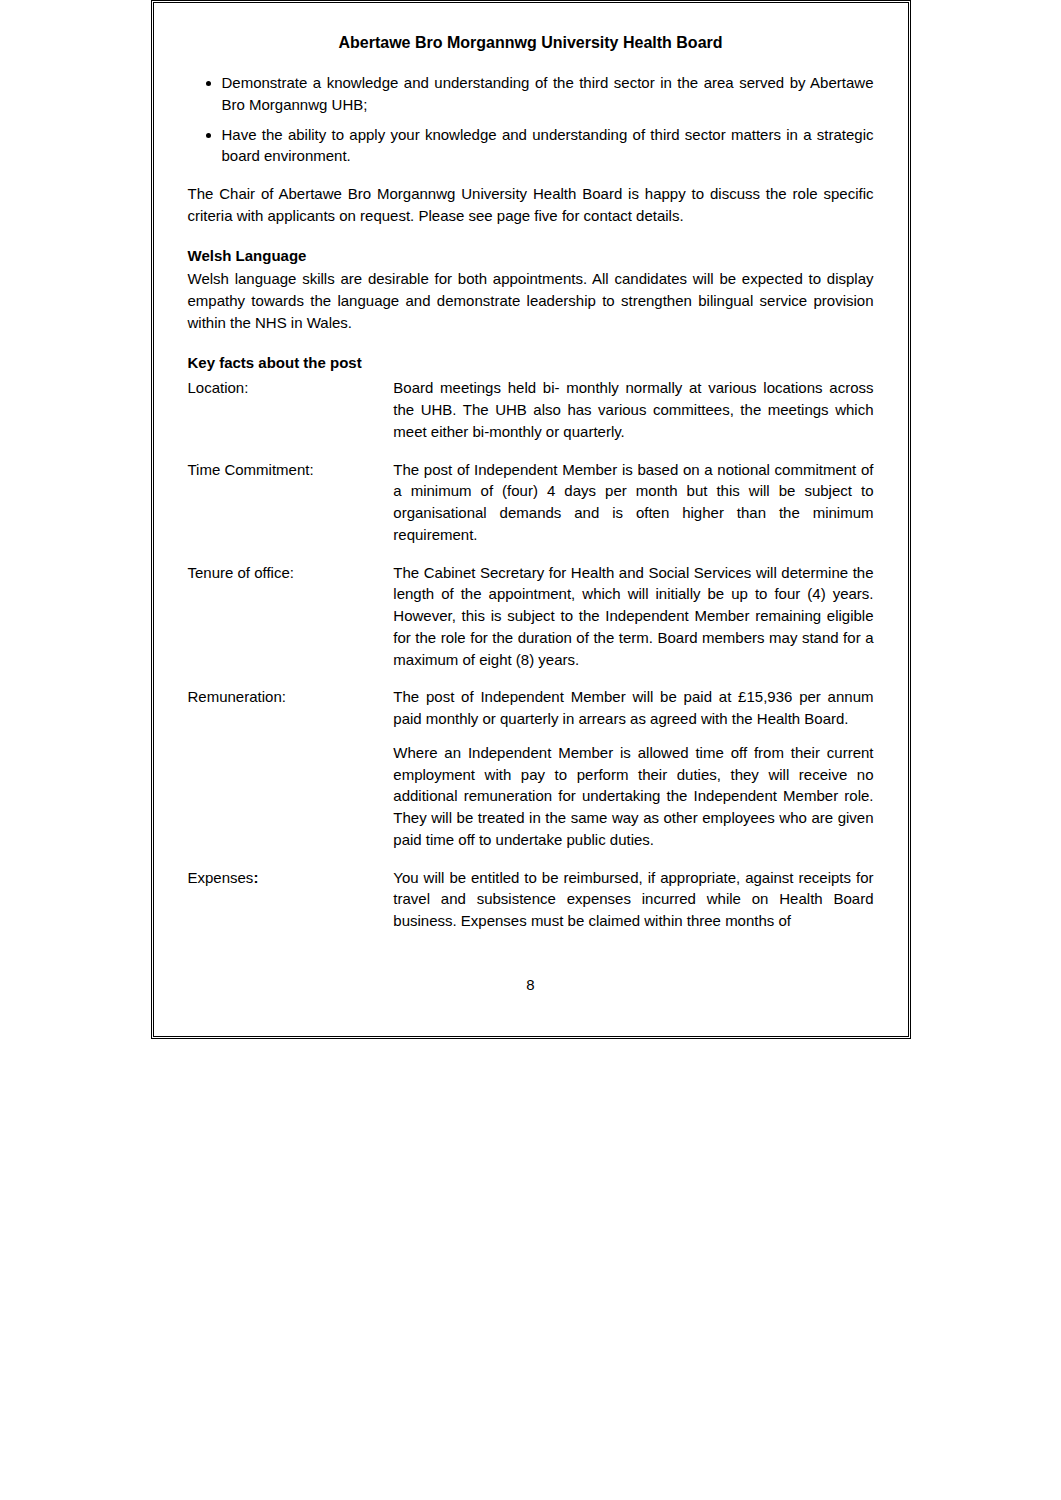Abertawe Bro Morgannwg University Health Board
Demonstrate a knowledge and understanding of the third sector in the area served by Abertawe Bro Morgannwg UHB;
Have the ability to apply your knowledge and understanding of third sector matters in a strategic board environment.
The Chair of Abertawe Bro Morgannwg University Health Board is happy to discuss the role specific criteria with applicants on request. Please see page five for contact details.
Welsh Language
Welsh language skills are desirable for both appointments. All candidates will be expected to display empathy towards the language and demonstrate leadership to strengthen bilingual service provision within the NHS in Wales.
Key facts about the post
| Location: | Board meetings held bi- monthly normally at various locations across the UHB. The UHB also has various committees, the meetings which meet either bi-monthly or quarterly. |
| Time Commitment: | The post of Independent Member is based on a notional commitment of a minimum of (four) 4 days per month but this will be subject to organisational demands and is often higher than the minimum requirement. |
| Tenure of office: | The Cabinet Secretary for Health and Social Services will determine the length of the appointment, which will initially be up to four (4) years. However, this is subject to the Independent Member remaining eligible for the role for the duration of the term. Board members may stand for a maximum of eight (8) years. |
| Remuneration: | The post of Independent Member will be paid at £15,936 per annum paid monthly or quarterly in arrears as agreed with the Health Board. Where an Independent Member is allowed time off from their current employment with pay to perform their duties, they will receive no additional remuneration for undertaking the Independent Member role. They will be treated in the same way as other employees who are given paid time off to undertake public duties. |
| Expenses : | You will be entitled to be reimbursed, if appropriate, against receipts for travel and subsistence expenses incurred while on Health Board business. Expenses must be claimed within three months of |
8